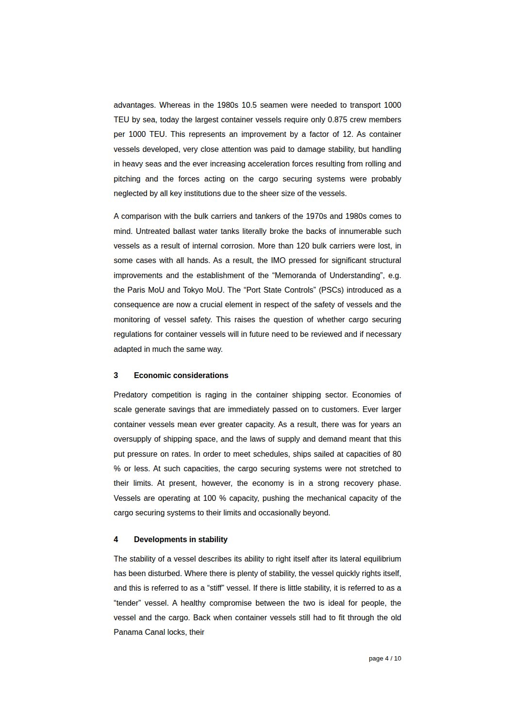advantages. Whereas in the 1980s 10.5 seamen were needed to transport 1000 TEU by sea, today the largest container vessels require only 0.875 crew members per 1000 TEU. This represents an improvement by a factor of 12. As container vessels developed, very close attention was paid to damage stability, but handling in heavy seas and the ever increasing acceleration forces resulting from rolling and pitching and the forces acting on the cargo securing systems were probably neglected by all key institutions due to the sheer size of the vessels.
A comparison with the bulk carriers and tankers of the 1970s and 1980s comes to mind. Untreated ballast water tanks literally broke the backs of innumerable such vessels as a result of internal corrosion. More than 120 bulk carriers were lost, in some cases with all hands. As a result, the IMO pressed for significant structural improvements and the establishment of the “Memoranda of Understanding”, e.g. the Paris MoU and Tokyo MoU. The “Port State Controls” (PSCs) introduced as a consequence are now a crucial element in respect of the safety of vessels and the monitoring of vessel safety. This raises the question of whether cargo securing regulations for container vessels will in future need to be reviewed and if necessary adapted in much the same way.
3 Economic considerations
Predatory competition is raging in the container shipping sector. Economies of scale generate savings that are immediately passed on to customers. Ever larger container vessels mean ever greater capacity. As a result, there was for years an oversupply of shipping space, and the laws of supply and demand meant that this put pressure on rates. In order to meet schedules, ships sailed at capacities of 80 % or less. At such capacities, the cargo securing systems were not stretched to their limits. At present, however, the economy is in a strong recovery phase. Vessels are operating at 100 % capacity, pushing the mechanical capacity of the cargo securing systems to their limits and occasionally beyond.
4 Developments in stability
The stability of a vessel describes its ability to right itself after its lateral equilibrium has been disturbed. Where there is plenty of stability, the vessel quickly rights itself, and this is referred to as a “stiff” vessel. If there is little stability, it is referred to as a “tender” vessel. A healthy compromise between the two is ideal for people, the vessel and the cargo. Back when container vessels still had to fit through the old Panama Canal locks, their
page 4 / 10